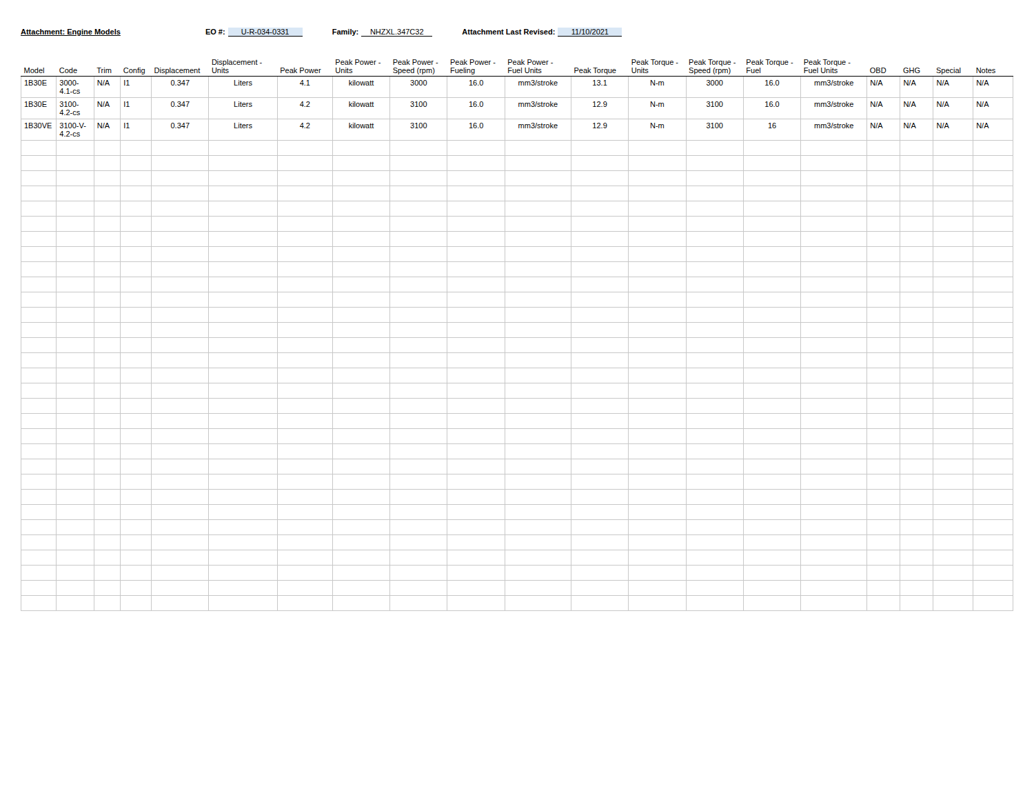Attachment: Engine Models EO #: U-R-034-0331 Family: NHZXL.347C32 Attachment Last Revised: 11/10/2021
| Model | Code | Trim | Config | Displacement | Displacement - Units | Peak Power | Peak Power - Units | Peak Power - Speed (rpm) | Peak Power - Fueling | Peak Power - Fuel Units | Peak Torque | Peak Torque - Units | Peak Torque - Speed (rpm) | Peak Torque - Fuel | Peak Torque - Fuel Units | OBD | GHG | Special | Notes |
| --- | --- | --- | --- | --- | --- | --- | --- | --- | --- | --- | --- | --- | --- | --- | --- | --- | --- | --- | --- |
| 1B30E | 3000- 4.1-cs | N/A | I1 | 0.347 | Liters | 4.1 | kilowatt | 3000 | 16.0 | mm3/stroke | 13.1 | N-m | 3000 | 16.0 | mm3/stroke | N/A | N/A | N/A | N/A |
| 1B30E | 3100- 4.2-cs | N/A | I1 | 0.347 | Liters | 4.2 | kilowatt | 3100 | 16.0 | mm3/stroke | 12.9 | N-m | 3100 | 16.0 | mm3/stroke | N/A | N/A | N/A | N/A |
| 1B30VE | 3100-V- 4.2-cs | N/A | I1 | 0.347 | Liters | 4.2 | kilowatt | 3100 | 16.0 | mm3/stroke | 12.9 | N-m | 3100 | 16 | mm3/stroke | N/A | N/A | N/A | N/A |